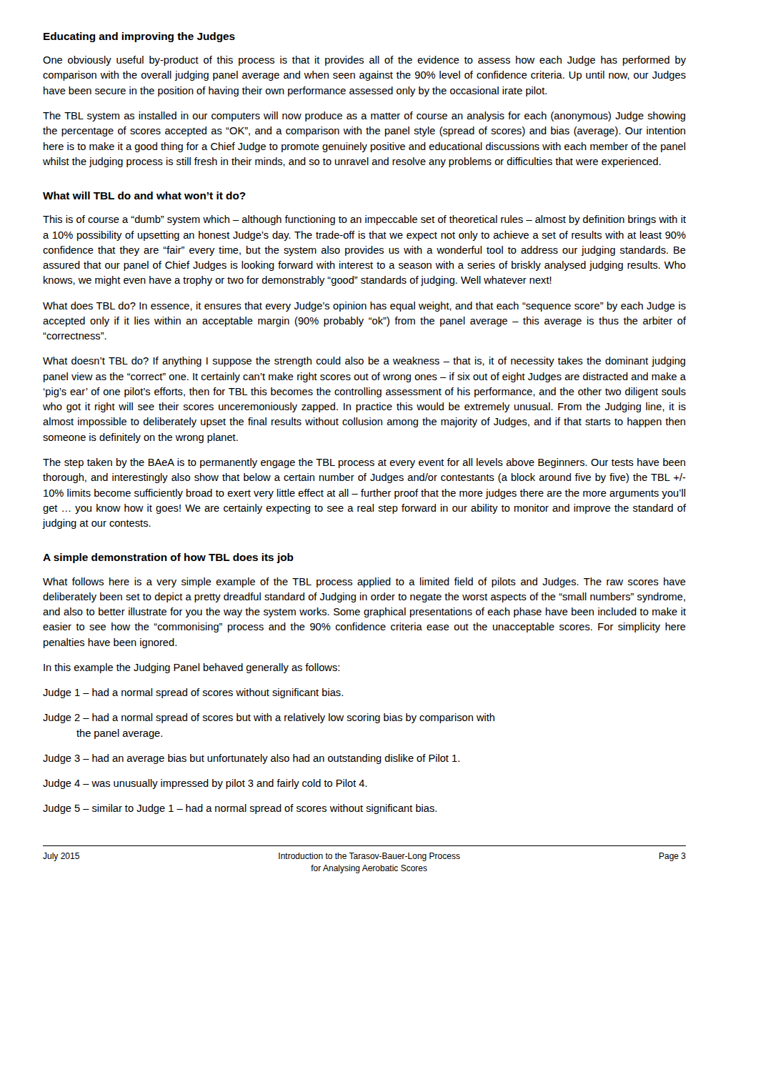Educating and improving the Judges
One obviously useful by-product of this process is that it provides all of the evidence to assess how each Judge has performed by comparison with the overall judging panel average and when seen against the 90% level of confidence criteria. Up until now, our Judges have been secure in the position of having their own performance assessed only by the occasional irate pilot.
The TBL system as installed in our computers will now produce as a matter of course an analysis for each (anonymous) Judge showing the percentage of scores accepted as “OK”, and a comparison with the panel style (spread of scores) and bias (average). Our intention here is to make it a good thing for a Chief Judge to promote genuinely positive and educational discussions with each member of the panel whilst the judging process is still fresh in their minds, and so to unravel and resolve any problems or difficulties that were experienced.
What will TBL do and what won’t it do?
This is of course a “dumb” system which – although functioning to an impeccable set of theoretical rules – almost by definition brings with it a 10% possibility of upsetting an honest Judge’s day. The trade-off is that we expect not only to achieve a set of results with at least 90% confidence that they are “fair” every time, but the system also provides us with a wonderful tool to address our judging standards. Be assured that our panel of Chief Judges is looking forward with interest to a season with a series of briskly analysed judging results. Who knows, we might even have a trophy or two for demonstrably “good” standards of judging. Well whatever next!
What does TBL do? In essence, it ensures that every Judge’s opinion has equal weight, and that each “sequence score” by each Judge is accepted only if it lies within an acceptable margin (90% probably “ok”) from the panel average – this average is thus the arbiter of “correctness”.
What doesn’t TBL do? If anything I suppose the strength could also be a weakness – that is, it of necessity takes the dominant judging panel view as the “correct” one. It certainly can’t make right scores out of wrong ones – if six out of eight Judges are distracted and make a ‘pig’s ear’ of one pilot’s efforts, then for TBL this becomes the controlling assessment of his performance, and the other two diligent souls who got it right will see their scores unceremoniously zapped. In practice this would be extremely unusual. From the Judging line, it is almost impossible to deliberately upset the final results without collusion among the majority of Judges, and if that starts to happen then someone is definitely on the wrong planet.
The step taken by the BAeA is to permanently engage the TBL process at every event for all levels above Beginners. Our tests have been thorough, and interestingly also show that below a certain number of Judges and/or contestants (a block around five by five) the TBL +/- 10% limits become sufficiently broad to exert very little effect at all – further proof that the more judges there are the more arguments you’ll get … you know how it goes! We are certainly expecting to see a real step forward in our ability to monitor and improve the standard of judging at our contests.
A simple demonstration of how TBL does its job
What follows here is a very simple example of the TBL process applied to a limited field of pilots and Judges. The raw scores have deliberately been set to depict a pretty dreadful standard of Judging in order to negate the worst aspects of the “small numbers” syndrome, and also to better illustrate for you the way the system works. Some graphical presentations of each phase have been included to make it easier to see how the “commonising” process and the 90% confidence criteria ease out the unacceptable scores. For simplicity here penalties have been ignored.
In this example the Judging Panel behaved generally as follows:
Judge 1 – had a normal spread of scores without significant bias.
Judge 2 – had a normal spread of scores but with a relatively low scoring bias by comparison withthe panel average.
Judge 3 – had an average bias but unfortunately also had an outstanding dislike of Pilot 1.
Judge 4 – was unusually impressed by pilot 3 and fairly cold to Pilot 4.
Judge 5 – similar to Judge 1 – had a normal spread of scores without significant bias.
July 2015
Introduction to the Tarasov-Bauer-Long Process
for Analysing Aerobatic Scores
Page 3